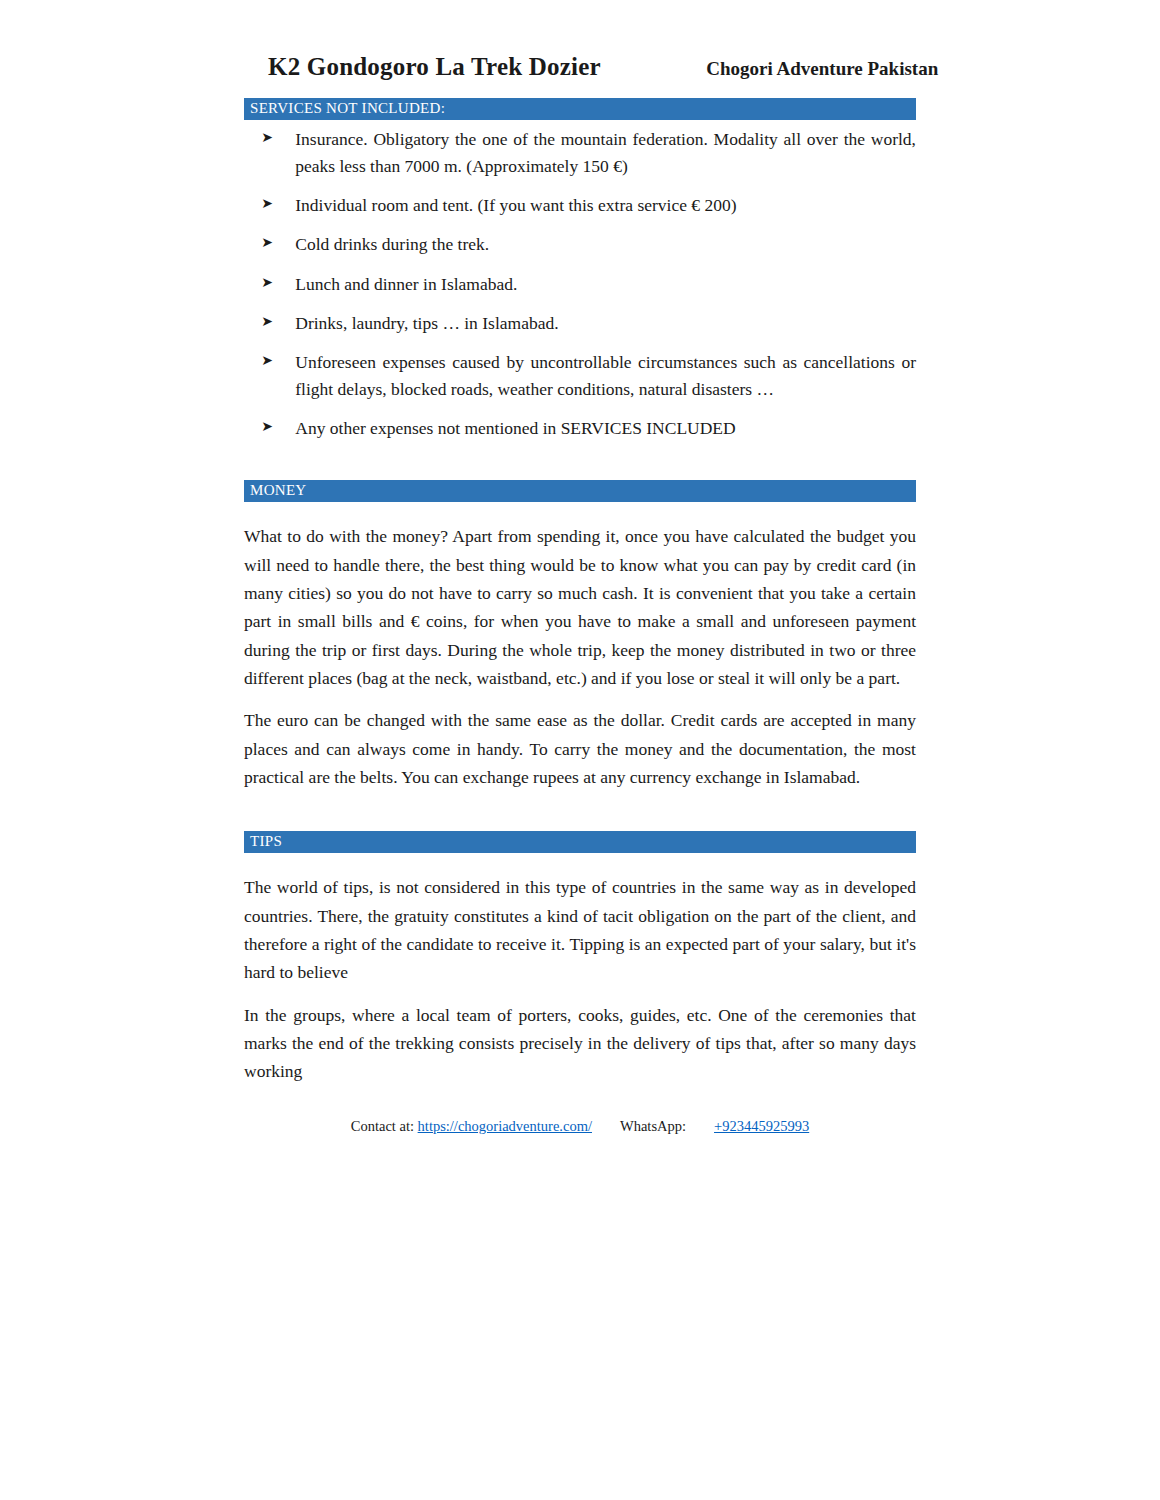K2 Gondogoro La Trek Dozier
Chogori Adventure Pakistan
SERVICES NOT INCLUDED:
Insurance. Obligatory the one of the mountain federation. Modality all over the world, peaks less than 7000 m. (Approximately 150 €)
Individual room and tent. (If you want this extra service € 200)
Cold drinks during the trek.
Lunch and dinner in Islamabad.
Drinks, laundry, tips … in Islamabad.
Unforeseen expenses caused by uncontrollable circumstances such as cancellations or flight delays, blocked roads, weather conditions, natural disasters …
Any other expenses not mentioned in SERVICES INCLUDED
MONEY
What to do with the money? Apart from spending it, once you have calculated the budget you will need to handle there, the best thing would be to know what you can pay by credit card (in many cities) so you do not have to carry so much cash. It is convenient that you take a certain part in small bills and € coins, for when you have to make a small and unforeseen payment during the trip or first days. During the whole trip, keep the money distributed in two or three different places (bag at the neck, waistband, etc.) and if you lose or steal it will only be a part.
The euro can be changed with the same ease as the dollar. Credit cards are accepted in many places and can always come in handy. To carry the money and the documentation, the most practical are the belts. You can exchange rupees at any currency exchange in Islamabad.
TIPS
The world of tips, is not considered in this type of countries in the same way as in developed countries. There, the gratuity constitutes a kind of tacit obligation on the part of the client, and therefore a right of the candidate to receive it. Tipping is an expected part of your salary, but it's hard to believe
In the groups, where a local team of porters, cooks, guides, etc. One of the ceremonies that marks the end of the trekking consists precisely in the delivery of tips that, after so many days working
Contact at: https://chogoriadventure.com/ WhatsApp: +923445925993